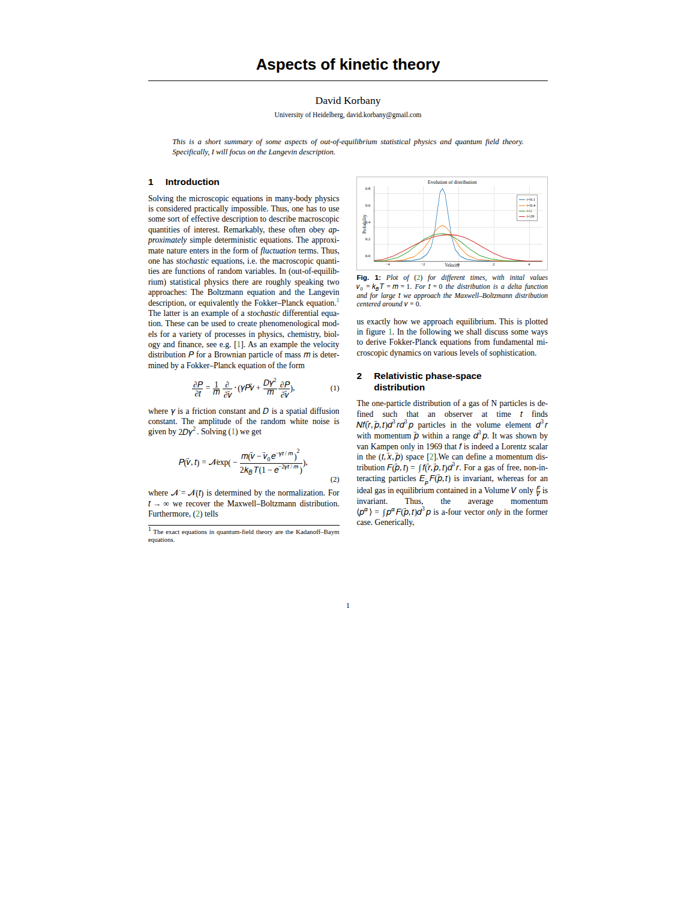Aspects of kinetic theory
David Korbany
University of Heidelberg, david.korbany@gmail.com
This is a short summary of some aspects of out-of-equilibrium statistical physics and quantum field theory. Specifically, I will focus on the Langevin description.
1 Introduction
Solving the microscopic equations in many-body physics is considered practically impossible. Thus, one has to use some sort of effective description to describe macroscopic quantities of interest. Remarkably, these often obey approximately simple deterministic equations. The approximate nature enters in the form of fluctuation terms. Thus, one has stochastic equations, i.e. the macroscopic quantities are functions of random variables. In (out-of-equilibrium) statistical physics there are roughly speaking two approaches: The Boltzmann equation and the Langevin description, or equivalently the Fokker–Planck equation.1 The latter is an example of a stochastic differential equation. These can be used to create phenomenological models for a variety of processes in physics, chemistry, biology and finance, see e.g. [1]. As an example the velocity distribution P for a Brownian particle of mass m is determined by a Fokker–Planck equation of the form
∂P∂t = 1m ∂∂v⃗ ⋅ ( γPv⃗ + Dγ2m ∂P∂v⃗ ) , (1)
where γ is a friction constant and D is a spatial diffusion constant. The amplitude of the random white noise is given by 2Dγ2. Solving (1) we get
P(v⃗,t) = 𝒩 exp ( − m(v⃗−v⃗0e−γt/m)2 2kBT(1−e−2γt/m) ) , (2)
where 𝒩=𝒩(t) is determined by the normalization. For t→∞ we recover the Maxwell–Boltzmann distribution. Furthermore, (2) tells
1 The exact equations in quantum-field theory are the Kadanoff–Baym equations.
Evolution of distribution
t=0.1
t=0.4
t=1
t=20
Probability
0.0
0.2
0.4
0.6
0.8
−4
−2
0
2
4
Velocity
Fig. 1: Plot of (2) for different times, with inital values v0=kBT=m=1. For t=0 the distribution is a delta function and for large t we approach the Maxwell–Boltzmann distribution centered around v=0.
us exactly how we approach equilibrium. This is plotted in figure 1. In the following we shall discuss some ways to derive Fokker-Planck equations from fundamental microscopic dynamics on various levels of sophistication.
2 Relativistic phase-space
distribution
The one-particle distribution of a gas of N particles is defined such that an observer at time t finds Nf(r⃗,p⃗,t)d3rd3p particles in the volume element d3r with momentum p⃗ within a range d3p. It was shown by van Kampen only in 1969 that f is indeed a Lorentz scalar in the (t,x⃗,p⃗) space [2].We can define a momentum distribution F(p⃗,t)=∫f(r⃗,p⃗,t)d3r. For a gas of free, non-interacting particles Ep⃗F(p⃗,t) is invariant, whereas for an ideal gas in equilibrium contained in a Volume V only FV is invariant. Thus, the average momentum ⟨pα⟩=∫pαF(p⃗,t)d3p is a-four vector only in the former case. Generically,
1